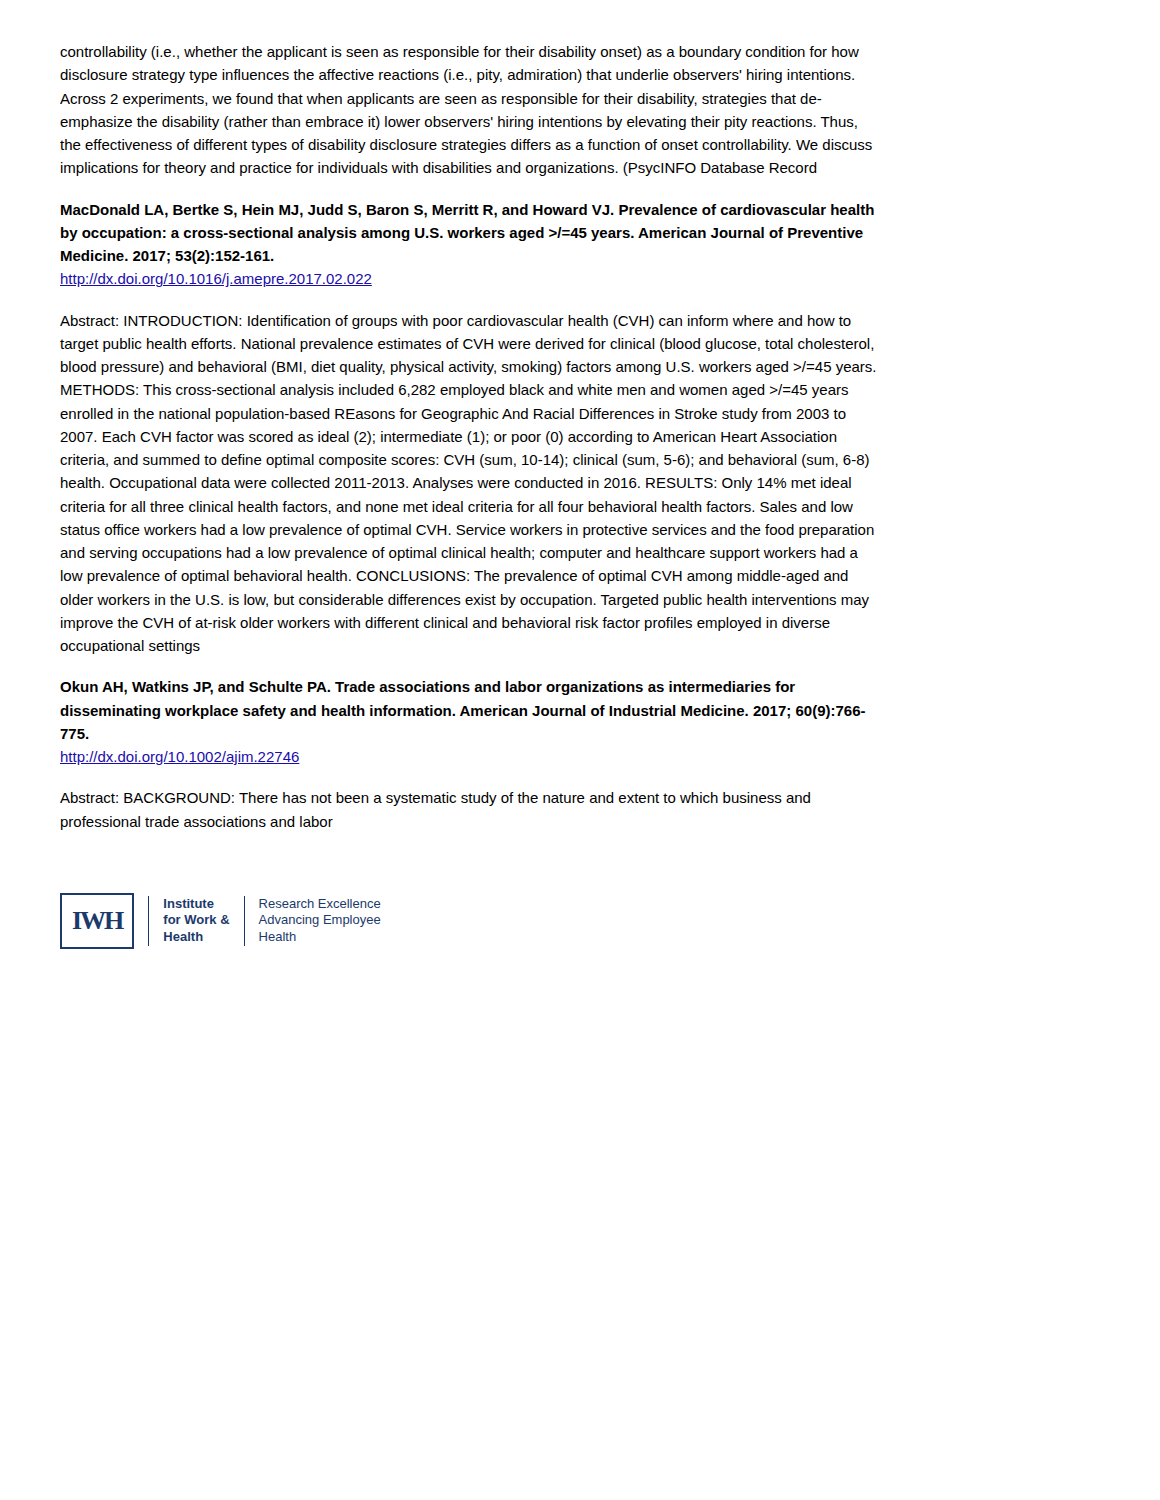controllability (i.e., whether the applicant is seen as responsible for their disability onset) as a boundary condition for how disclosure strategy type influences the affective reactions (i.e., pity, admiration) that underlie observers' hiring intentions. Across 2 experiments, we found that when applicants are seen as responsible for their disability, strategies that de-emphasize the disability (rather than embrace it) lower observers' hiring intentions by elevating their pity reactions. Thus, the effectiveness of different types of disability disclosure strategies differs as a function of onset controllability. We discuss implications for theory and practice for individuals with disabilities and organizations. (PsycINFO Database Record
MacDonald LA, Bertke S, Hein MJ, Judd S, Baron S, Merritt R, and Howard VJ. Prevalence of cardiovascular health by occupation: a cross-sectional analysis among U.S. workers aged >/=45 years. American Journal of Preventive Medicine. 2017; 53(2):152-161.
http://dx.doi.org/10.1016/j.amepre.2017.02.022
Abstract: INTRODUCTION: Identification of groups with poor cardiovascular health (CVH) can inform where and how to target public health efforts. National prevalence estimates of CVH were derived for clinical (blood glucose, total cholesterol, blood pressure) and behavioral (BMI, diet quality, physical activity, smoking) factors among U.S. workers aged >/=45 years. METHODS: This cross-sectional analysis included 6,282 employed black and white men and women aged >/=45 years enrolled in the national population-based REasons for Geographic And Racial Differences in Stroke study from 2003 to 2007. Each CVH factor was scored as ideal (2); intermediate (1); or poor (0) according to American Heart Association criteria, and summed to define optimal composite scores: CVH (sum, 10-14); clinical (sum, 5-6); and behavioral (sum, 6-8) health. Occupational data were collected 2011-2013. Analyses were conducted in 2016. RESULTS: Only 14% met ideal criteria for all three clinical health factors, and none met ideal criteria for all four behavioral health factors. Sales and low status office workers had a low prevalence of optimal CVH. Service workers in protective services and the food preparation and serving occupations had a low prevalence of optimal clinical health; computer and healthcare support workers had a low prevalence of optimal behavioral health. CONCLUSIONS: The prevalence of optimal CVH among middle-aged and older workers in the U.S. is low, but considerable differences exist by occupation. Targeted public health interventions may improve the CVH of at-risk older workers with different clinical and behavioral risk factor profiles employed in diverse occupational settings
Okun AH, Watkins JP, and Schulte PA. Trade associations and labor organizations as intermediaries for disseminating workplace safety and health information. American Journal of Industrial Medicine. 2017; 60(9):766-775.
http://dx.doi.org/10.1002/ajim.22746
Abstract: BACKGROUND: There has not been a systematic study of the nature and extent to which business and professional trade associations and labor
IWH
Institute
for Work &
Health
Research Excellence
Advancing Employee
Health